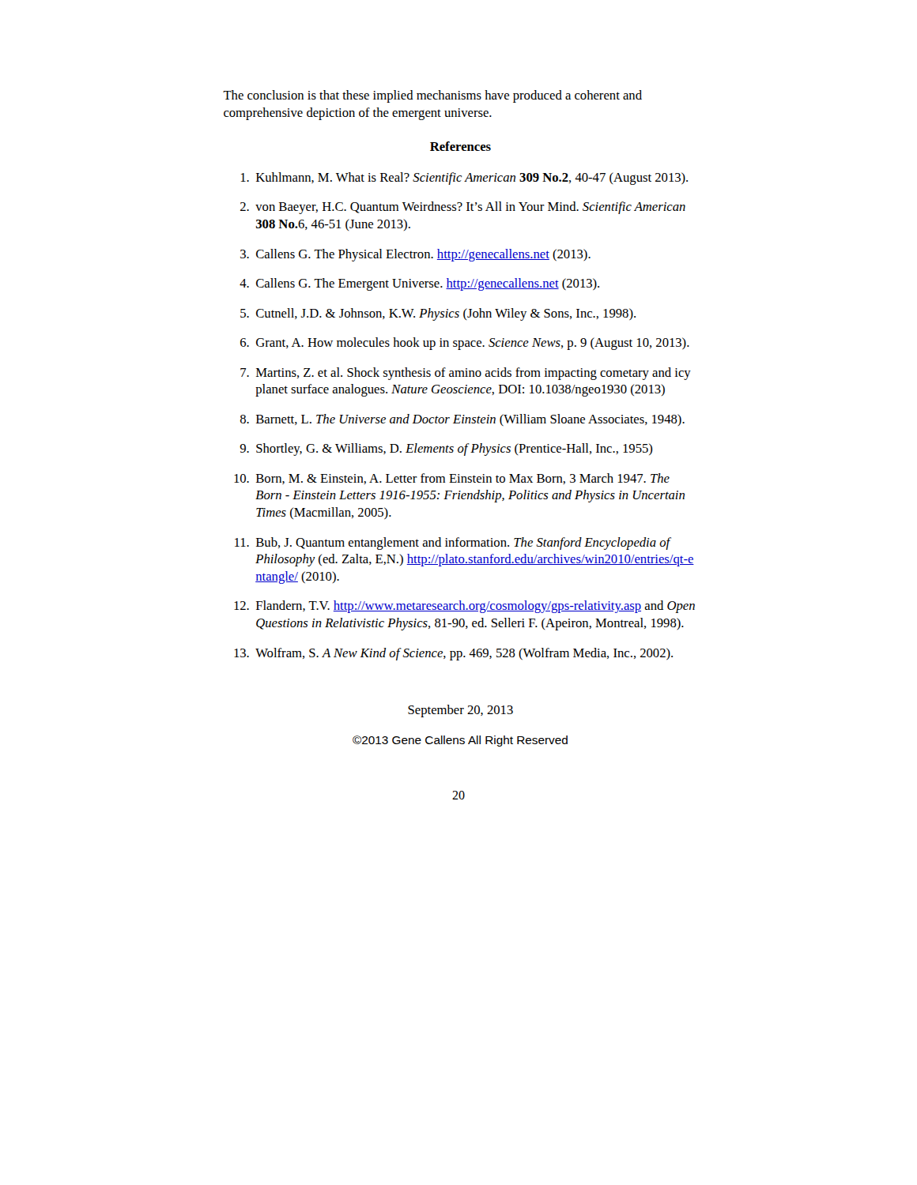The conclusion is that these implied mechanisms have produced a coherent and comprehensive depiction of the emergent universe.
References
1. Kuhlmann, M. What is Real? Scientific American 309 No.2, 40-47 (August 2013).
2. von Baeyer, H.C. Quantum Weirdness? It’s All in Your Mind. Scientific American 308 No. 6, 46-51 (June 2013).
3. Callens G. The Physical Electron. http://genecallens.net (2013).
4. Callens G. The Emergent Universe. http://genecallens.net (2013).
5. Cutnell, J.D. & Johnson, K.W. Physics (John Wiley & Sons, Inc., 1998).
6. Grant, A. How molecules hook up in space. Science News, p. 9 (August 10, 2013).
7. Martins, Z. et al. Shock synthesis of amino acids from impacting cometary and icy planet surface analogues. Nature Geoscience, DOI: 10.1038/ngeo1930 (2013)
8. Barnett, L. The Universe and Doctor Einstein (William Sloane Associates, 1948).
9. Shortley, G. & Williams, D. Elements of Physics (Prentice-Hall, Inc., 1955)
10. Born, M. & Einstein, A. Letter from Einstein to Max Born, 3 March 1947. The Born - Einstein Letters 1916-1955: Friendship, Politics and Physics in Uncertain Times (Macmillan, 2005).
11. Bub, J. Quantum entanglement and information. The Stanford Encyclopedia of Philosophy (ed. Zalta, E,N.) http://plato.stanford.edu/archives/win2010/entries/qt-entangle/ (2010).
12. Flandern, T.V. http://www.metaresearch.org/cosmology/gps-relativity.asp and Open Questions in Relativistic Physics, 81-90, ed. Selleri F. (Apeiron, Montreal, 1998).
13. Wolfram, S. A New Kind of Science, pp. 469, 528 (Wolfram Media, Inc., 2002).
September 20, 2013
©2013 Gene Callens All Right Reserved
20